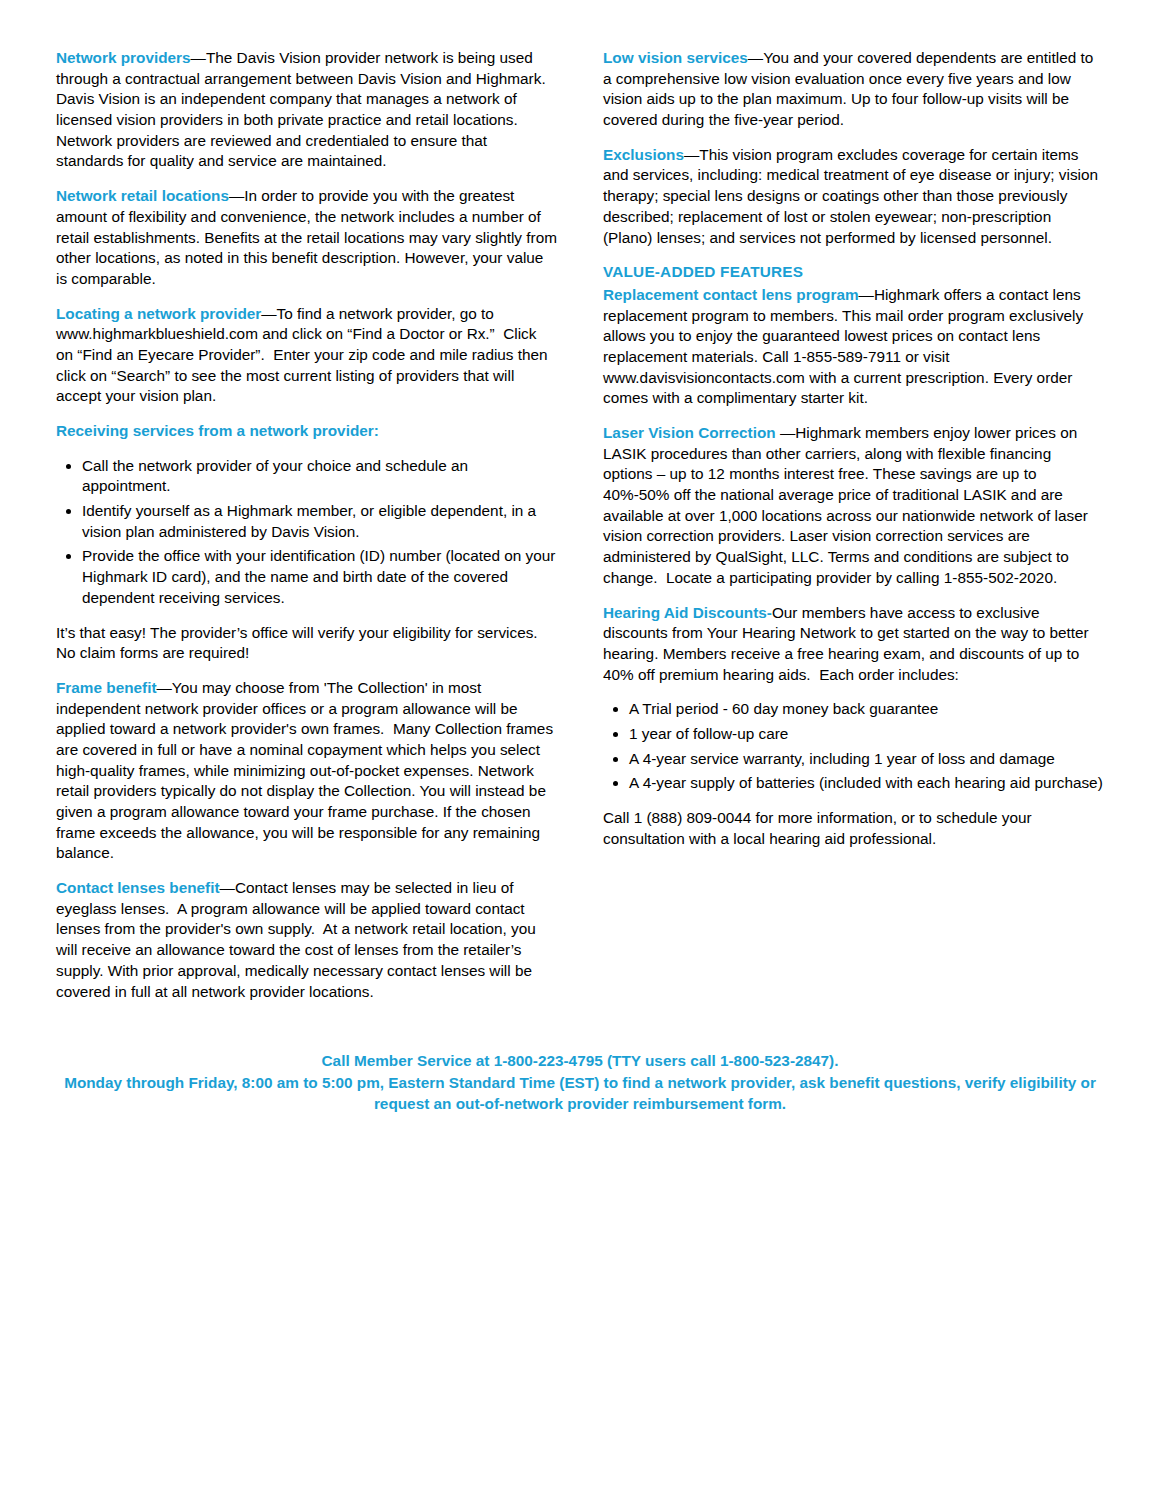Network providers—The Davis Vision provider network is being used through a contractual arrangement between Davis Vision and Highmark. Davis Vision is an independent company that manages a network of licensed vision providers in both private practice and retail locations. Network providers are reviewed and credentialed to ensure that standards for quality and service are maintained.
Network retail locations—In order to provide you with the greatest amount of flexibility and convenience, the network includes a number of retail establishments. Benefits at the retail locations may vary slightly from other locations, as noted in this benefit description. However, your value is comparable.
Locating a network provider—To find a network provider, go to www.highmarkblueshield.com and click on “Find a Doctor or Rx.” Click on “Find an Eyecare Provider”. Enter your zip code and mile radius then click on “Search” to see the most current listing of providers that will accept your vision plan.
Receiving services from a network provider:
Call the network provider of your choice and schedule an appointment.
Identify yourself as a Highmark member, or eligible dependent, in a vision plan administered by Davis Vision.
Provide the office with your identification (ID) number (located on your Highmark ID card), and the name and birth date of the covered dependent receiving services.
It’s that easy! The provider’s office will verify your eligibility for services. No claim forms are required!
Frame benefit—You may choose from 'The Collection' in most independent network provider offices or a program allowance will be applied toward a network provider's own frames. Many Collection frames are covered in full or have a nominal copayment which helps you select high-quality frames, while minimizing out-of-pocket expenses. Network retail providers typically do not display the Collection. You will instead be given a program allowance toward your frame purchase. If the chosen frame exceeds the allowance, you will be responsible for any remaining balance.
Contact lenses benefit—Contact lenses may be selected in lieu of eyeglass lenses. A program allowance will be applied toward contact lenses from the provider's own supply. At a network retail location, you will receive an allowance toward the cost of lenses from the retailer’s supply. With prior approval, medically necessary contact lenses will be covered in full at all network provider locations.
Low vision services—You and your covered dependents are entitled to a comprehensive low vision evaluation once every five years and low vision aids up to the plan maximum. Up to four follow-up visits will be covered during the five-year period.
Exclusions—This vision program excludes coverage for certain items and services, including: medical treatment of eye disease or injury; vision therapy; special lens designs or coatings other than those previously described; replacement of lost or stolen eyewear; non-prescription (Plano) lenses; and services not performed by licensed personnel.
VALUE-ADDED FEATURES
Replacement contact lens program—Highmark offers a contact lens replacement program to members. This mail order program exclusively allows you to enjoy the guaranteed lowest prices on contact lens replacement materials. Call 1-855-589-7911 or visit www.davisvisioncontacts.com with a current prescription. Every order comes with a complimentary starter kit.
Laser Vision Correction —Highmark members enjoy lower prices on LASIK procedures than other carriers, along with flexible financing options – up to 12 months interest free. These savings are up to 40%-50% off the national average price of traditional LASIK and are available at over 1,000 locations across our nationwide network of laser vision correction providers. Laser vision correction services are administered by QualSight, LLC. Terms and conditions are subject to change. Locate a participating provider by calling 1-855-502-2020.
Hearing Aid Discounts-Our members have access to exclusive discounts from Your Hearing Network to get started on the way to better hearing. Members receive a free hearing exam, and discounts of up to 40% off premium hearing aids. Each order includes:
A Trial period - 60 day money back guarantee
1 year of follow-up care
A 4-year service warranty, including 1 year of loss and damage
A 4-year supply of batteries (included with each hearing aid purchase)
Call 1 (888) 809-0044 for more information, or to schedule your consultation with a local hearing aid professional.
Call Member Service at 1-800-223-4795 (TTY users call 1-800-523-2847).
Monday through Friday, 8:00 am to 5:00 pm, Eastern Standard Time (EST) to find a network provider, ask benefit questions, verify eligibility or request an out-of-network provider reimbursement form.